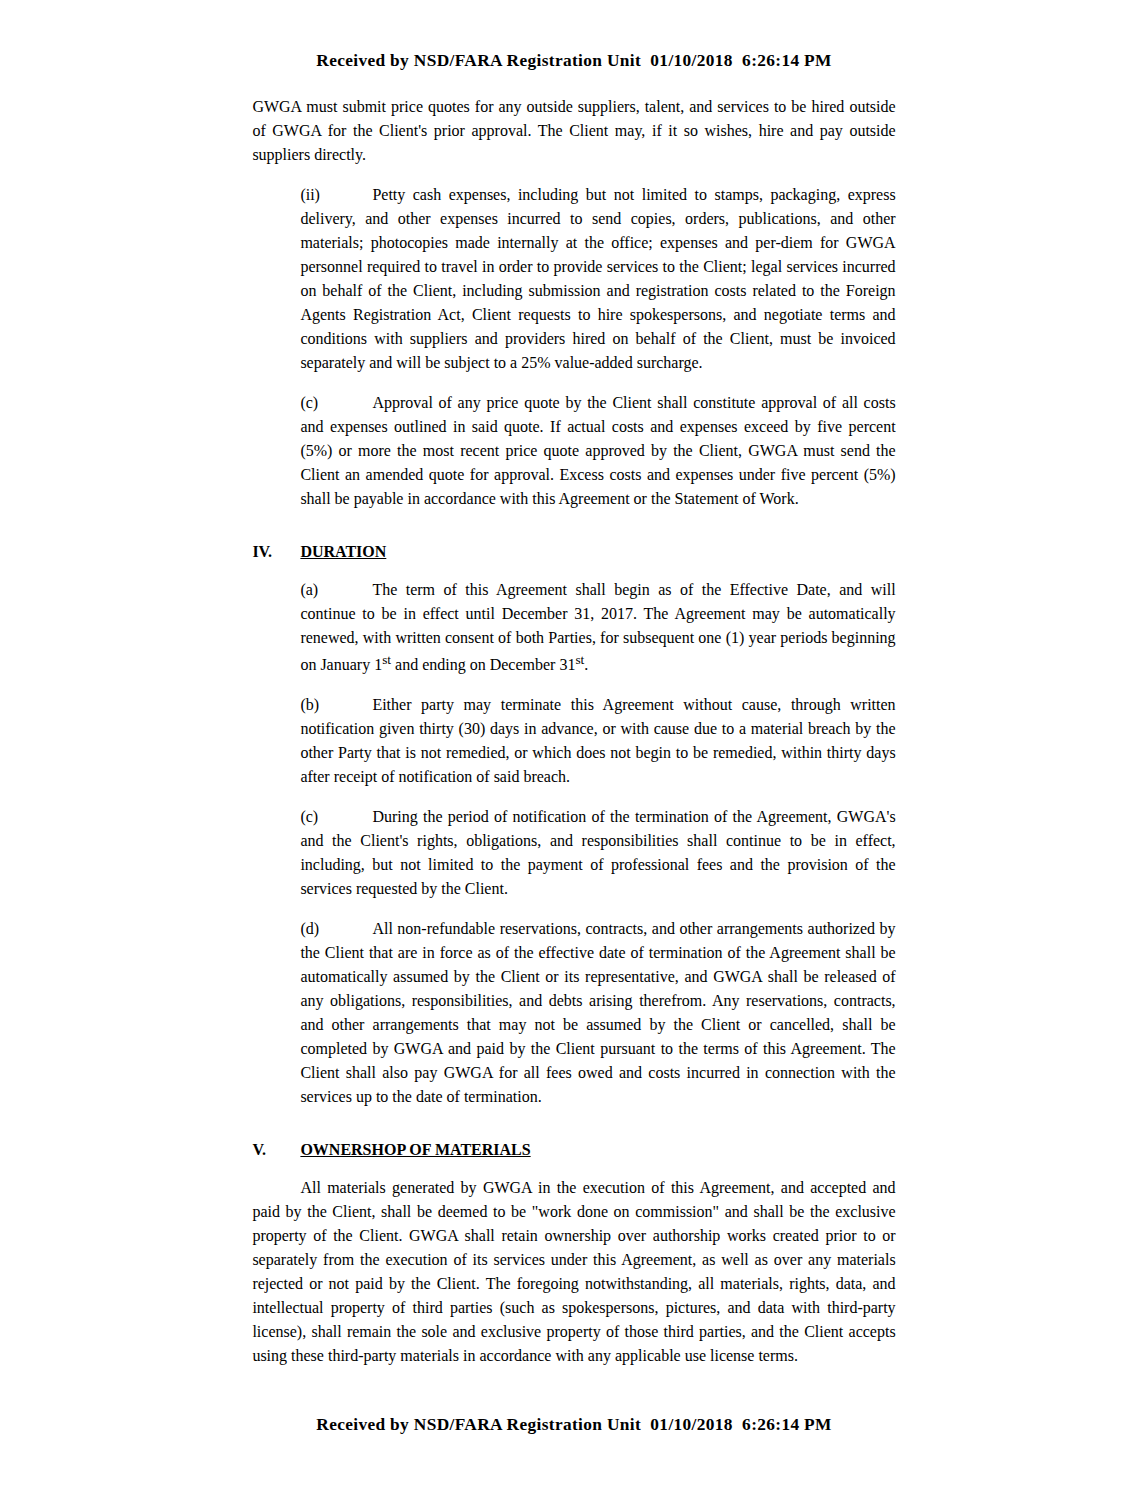Received by NSD/FARA Registration Unit 01/10/2018 6:26:14 PM
GWGA must submit price quotes for any outside suppliers, talent, and services to be hired outside of GWGA for the Client's prior approval. The Client may, if it so wishes, hire and pay outside suppliers directly.
(ii) Petty cash expenses, including but not limited to stamps, packaging, express delivery, and other expenses incurred to send copies, orders, publications, and other materials; photocopies made internally at the office; expenses and per-diem for GWGA personnel required to travel in order to provide services to the Client; legal services incurred on behalf of the Client, including submission and registration costs related to the Foreign Agents Registration Act, Client requests to hire spokespersons, and negotiate terms and conditions with suppliers and providers hired on behalf of the Client, must be invoiced separately and will be subject to a 25% value-added surcharge.
(c) Approval of any price quote by the Client shall constitute approval of all costs and expenses outlined in said quote. If actual costs and expenses exceed by five percent (5%) or more the most recent price quote approved by the Client, GWGA must send the Client an amended quote for approval. Excess costs and expenses under five percent (5%) shall be payable in accordance with this Agreement or the Statement of Work.
IV. DURATION
(a) The term of this Agreement shall begin as of the Effective Date, and will continue to be in effect until December 31, 2017. The Agreement may be automatically renewed, with written consent of both Parties, for subsequent one (1) year periods beginning on January 1st and ending on December 31st.
(b) Either party may terminate this Agreement without cause, through written notification given thirty (30) days in advance, or with cause due to a material breach by the other Party that is not remedied, or which does not begin to be remedied, within thirty days after receipt of notification of said breach.
(c) During the period of notification of the termination of the Agreement, GWGA's and the Client's rights, obligations, and responsibilities shall continue to be in effect, including, but not limited to the payment of professional fees and the provision of the services requested by the Client.
(d) All non-refundable reservations, contracts, and other arrangements authorized by the Client that are in force as of the effective date of termination of the Agreement shall be automatically assumed by the Client or its representative, and GWGA shall be released of any obligations, responsibilities, and debts arising therefrom. Any reservations, contracts, and other arrangements that may not be assumed by the Client or cancelled, shall be completed by GWGA and paid by the Client pursuant to the terms of this Agreement. The Client shall also pay GWGA for all fees owed and costs incurred in connection with the services up to the date of termination.
V. OWNERSHOP OF MATERIALS
All materials generated by GWGA in the execution of this Agreement, and accepted and paid by the Client, shall be deemed to be "work done on commission" and shall be the exclusive property of the Client. GWGA shall retain ownership over authorship works created prior to or separately from the execution of its services under this Agreement, as well as over any materials rejected or not paid by the Client. The foregoing notwithstanding, all materials, rights, data, and intellectual property of third parties (such as spokespersons, pictures, and data with third-party license), shall remain the sole and exclusive property of those third parties, and the Client accepts using these third-party materials in accordance with any applicable use license terms.
Received by NSD/FARA Registration Unit 01/10/2018 6:26:14 PM